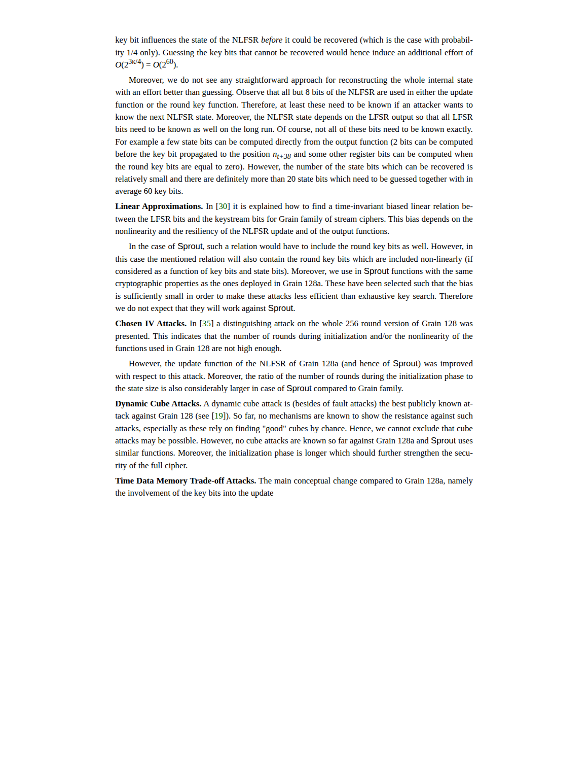key bit influences the state of the NLFSR before it could be recovered (which is the case with probability 1/4 only). Guessing the key bits that cannot be recovered would hence induce an additional effort of O(23κ/4) = O(260).
Moreover, we do not see any straightforward approach for reconstructing the whole internal state with an effort better than guessing. Observe that all but 8 bits of the NLFSR are used in either the update function or the round key function. Therefore, at least these need to be known if an attacker wants to know the next NLFSR state. Moreover, the NLFSR state depends on the LFSR output so that all LFSR bits need to be known as well on the long run. Of course, not all of these bits need to be known exactly. For example a few state bits can be computed directly from the output function (2 bits can be computed before the key bit propagated to the position nt+38 and some other register bits can be computed when the round key bits are equal to zero). However, the number of the state bits which can be recovered is relatively small and there are definitely more than 20 state bits which need to be guessed together with in average 60 key bits.
Linear Approximations. In [30] it is explained how to find a time-invariant biased linear relation between the LFSR bits and the keystream bits for Grain family of stream ciphers. This bias depends on the nonlinearity and the resiliency of the NLFSR update and of the output functions.
In the case of Sprout, such a relation would have to include the round key bits as well. However, in this case the mentioned relation will also contain the round key bits which are included non-linearly (if considered as a function of key bits and state bits). Moreover, we use in Sprout functions with the same cryptographic properties as the ones deployed in Grain 128a. These have been selected such that the bias is sufficiently small in order to make these attacks less efficient than exhaustive key search. Therefore we do not expect that they will work against Sprout.
Chosen IV Attacks. In [35] a distinguishing attack on the whole 256 round version of Grain 128 was presented. This indicates that the number of rounds during initialization and/or the nonlinearity of the functions used in Grain 128 are not high enough.
However, the update function of the NLFSR of Grain 128a (and hence of Sprout) was improved with respect to this attack. Moreover, the ratio of the number of rounds during the initialization phase to the state size is also considerably larger in case of Sprout compared to Grain family.
Dynamic Cube Attacks. A dynamic cube attack is (besides of fault attacks) the best publicly known attack against Grain 128 (see [19]). So far, no mechanisms are known to show the resistance against such attacks, especially as these rely on finding "good" cubes by chance. Hence, we cannot exclude that cube attacks may be possible. However, no cube attacks are known so far against Grain 128a and Sprout uses similar functions. Moreover, the initialization phase is longer which should further strengthen the security of the full cipher.
Time Data Memory Trade-off Attacks. The main conceptual change compared to Grain 128a, namely the involvement of the key bits into the update